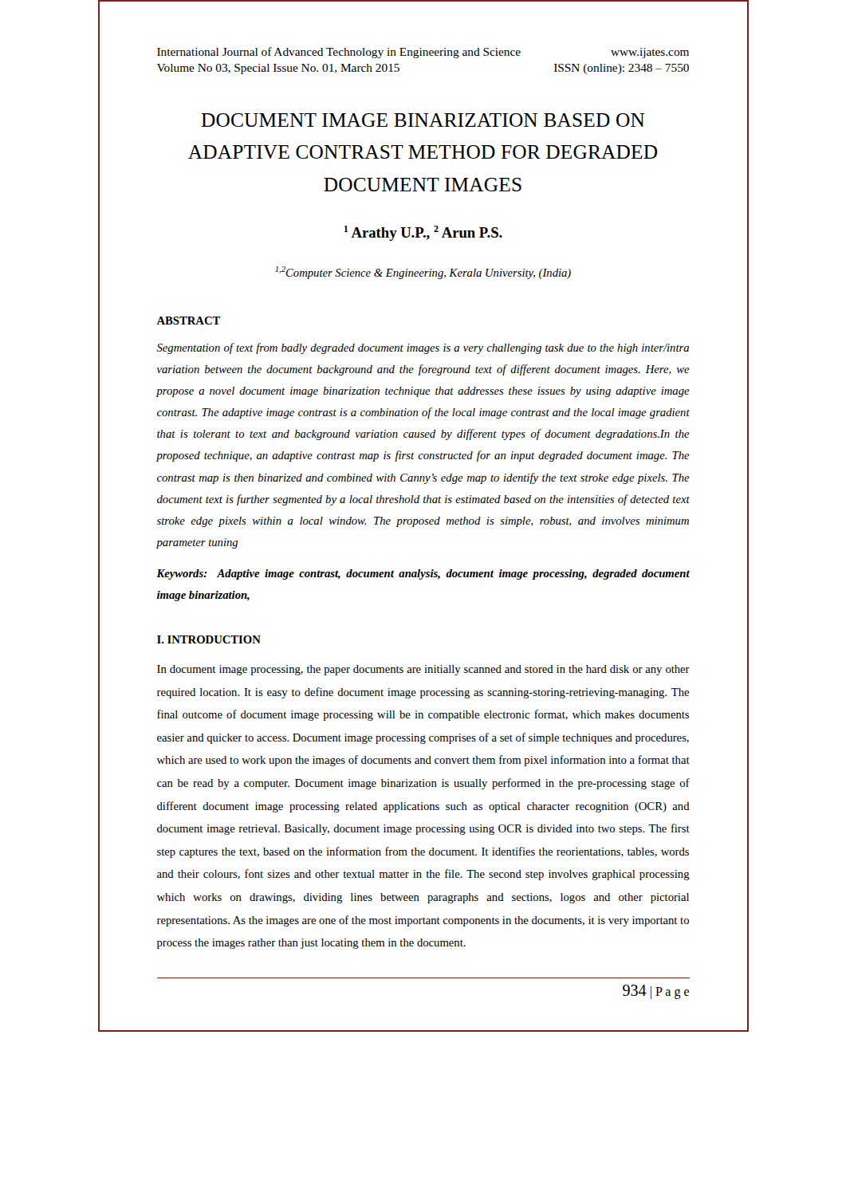International Journal of Advanced Technology in Engineering and Science
www.ijates.com
Volume No 03, Special Issue No. 01, March 2015
ISSN (online): 2348 – 7550
DOCUMENT IMAGE BINARIZATION BASED ON ADAPTIVE CONTRAST METHOD FOR DEGRADED DOCUMENT IMAGES
1 Arathy U.P., 2 Arun P.S.
1,2Computer Science & Engineering, Kerala University, (India)
Abstract
Segmentation of text from badly degraded document images is a very challenging task due to the high inter/intra variation between the document background and the foreground text of different document images. Here, we propose a novel document image binarization technique that addresses these issues by using adaptive image contrast. The adaptive image contrast is a combination of the local image contrast and the local image gradient that is tolerant to text and background variation caused by different types of document degradations.In the proposed technique, an adaptive contrast map is first constructed for an input degraded document image. The contrast map is then binarized and combined with Canny’s edge map to identify the text stroke edge pixels. The document text is further segmented by a local threshold that is estimated based on the intensities of detected text stroke edge pixels within a local window. The proposed method is simple, robust, and involves minimum parameter tuning
Keywords: Adaptive image contrast, document analysis, document image processing, degraded document image binarization,
I. INTRODUCTION
In document image processing, the paper documents are initially scanned and stored in the hard disk or any other required location. It is easy to define document image processing as scanning-storing-retrieving-managing. The final outcome of document image processing will be in compatible electronic format, which makes documents easier and quicker to access. Document image processing comprises of a set of simple techniques and procedures, which are used to work upon the images of documents and convert them from pixel information into a format that can be read by a computer. Document image binarization is usually performed in the pre-processing stage of different document image processing related applications such as optical character recognition (OCR) and document image retrieval. Basically, document image processing using OCR is divided into two steps. The first step captures the text, based on the information from the document. It identifies the reorientations, tables, words and their colours, font sizes and other textual matter in the file. The second step involves graphical processing which works on drawings, dividing lines between paragraphs and sections, logos and other pictorial representations. As the images are one of the most important components in the documents, it is very important to process the images rather than just locating them in the document.
934 | P a g e